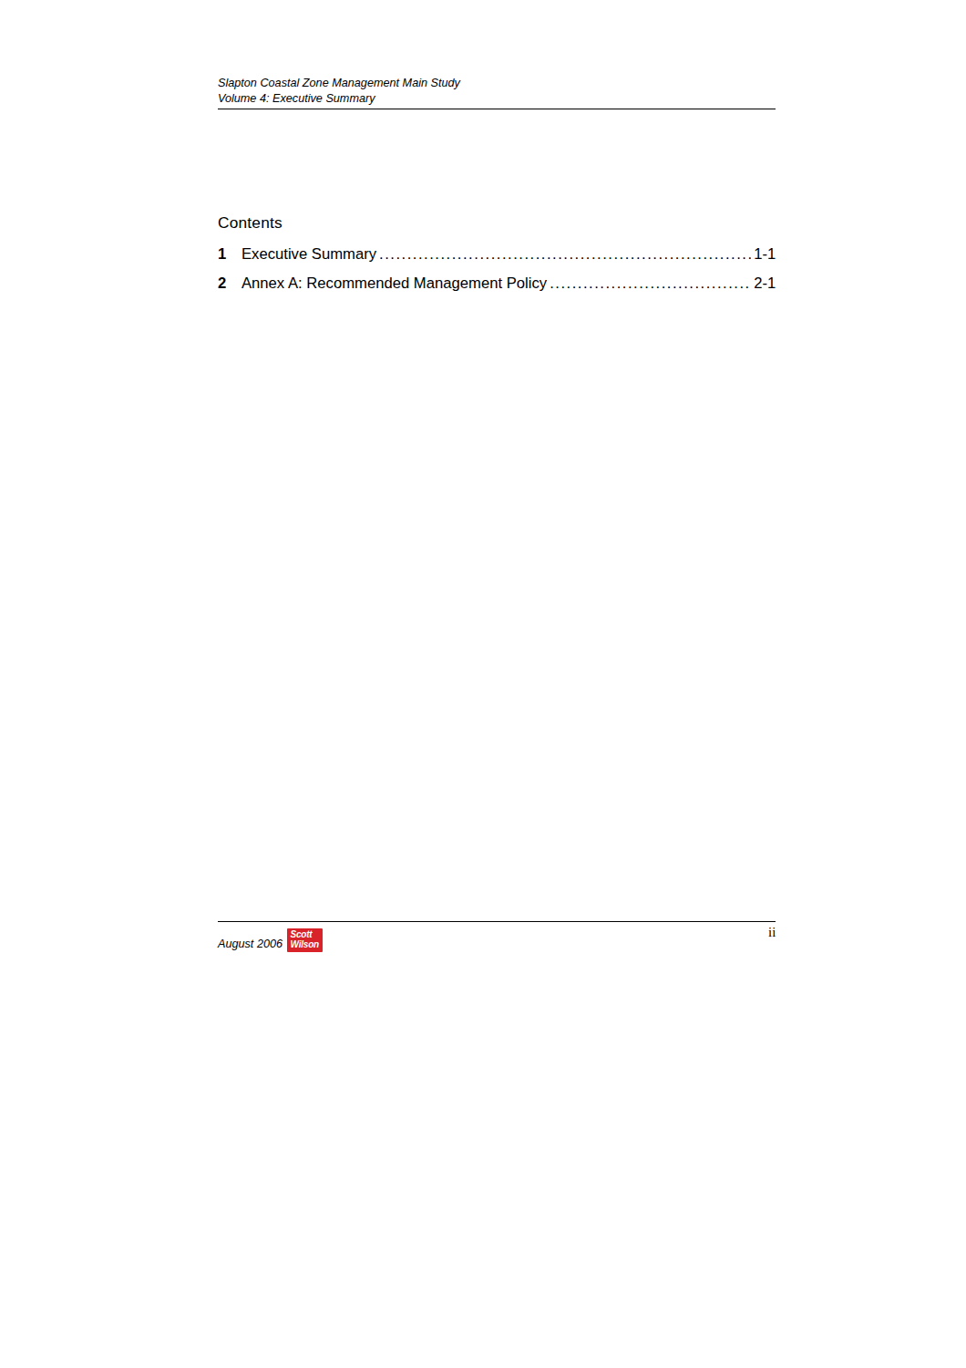Slapton Coastal Zone Management Main Study Volume 4: Executive Summary
Contents
1 Executive Summary ................................................................................................. 1-1
2 Annex A: Recommended Management Policy ................................................................................................. 2-1
August 2006 ii
Scott Wilson